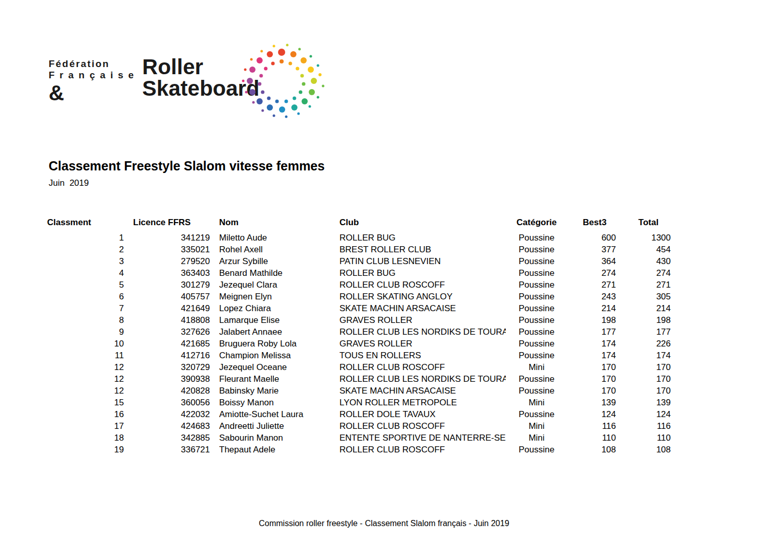Fédération
F r a n ç a i s e
&
Roller
Skateboard
Classement Freestyle Slalom vitesse femmes
Juin 2019
| Classment | Licence FFRS | Nom | Club | Catégorie | Best3 | Total |
| --- | --- | --- | --- | --- | --- | --- |
| 1 | 341219 | Miletto Aude | ROLLER BUG | Poussine | 600 | 1300 |
| 2 | 335021 | Rohel Axell | BREST ROLLER CLUB | Poussine | 377 | 454 |
| 3 | 279520 | Arzur Sybille | PATIN CLUB LESNEVIEN | Poussine | 364 | 430 |
| 4 | 363403 | Benard Mathilde | ROLLER BUG | Poussine | 274 | 274 |
| 5 | 301279 | Jezequel Clara | ROLLER CLUB ROSCOFF | Poussine | 271 | 271 |
| 6 | 405757 | Meignen Elyn | ROLLER SKATING ANGLOY | Poussine | 243 | 305 |
| 7 | 421649 | Lopez Chiara | SKATE MACHIN ARSACAISE | Poussine | 214 | 214 |
| 8 | 418808 | Lamarque Elise | GRAVES ROLLER | Poussine | 198 | 198 |
| 9 | 327626 | Jalabert Annaee | ROLLER CLUB LES NORDIKS DE TOURAII | Poussine | 177 | 177 |
| 10 | 421685 | Bruguera Roby Lola | GRAVES ROLLER | Poussine | 174 | 226 |
| 11 | 412716 | Champion Melissa | TOUS EN ROLLERS | Poussine | 174 | 174 |
| 12 | 320729 | Jezequel Oceane | ROLLER CLUB ROSCOFF | Mini | 170 | 170 |
| 12 | 390938 | Fleurant Maelle | ROLLER CLUB LES NORDIKS DE TOURAII | Poussine | 170 | 170 |
| 12 | 420828 | Babinsky Marie | SKATE MACHIN ARSACAISE | Poussine | 170 | 170 |
| 15 | 360056 | Boissy Manon | LYON ROLLER METROPOLE | Mini | 139 | 139 |
| 16 | 422032 | Amiotte-Suchet Laura | ROLLER DOLE TAVAUX | Poussine | 124 | 124 |
| 17 | 424683 | Andreetti Juliette | ROLLER CLUB ROSCOFF | Mini | 116 | 116 |
| 18 | 342885 | Sabourin Manon | ENTENTE SPORTIVE DE NANTERRE-SEC’ | Mini | 110 | 110 |
| 19 | 336721 | Thepaut Adele | ROLLER CLUB ROSCOFF | Poussine | 108 | 108 |
Commission roller freestyle - Classement Slalom français - Juin 2019